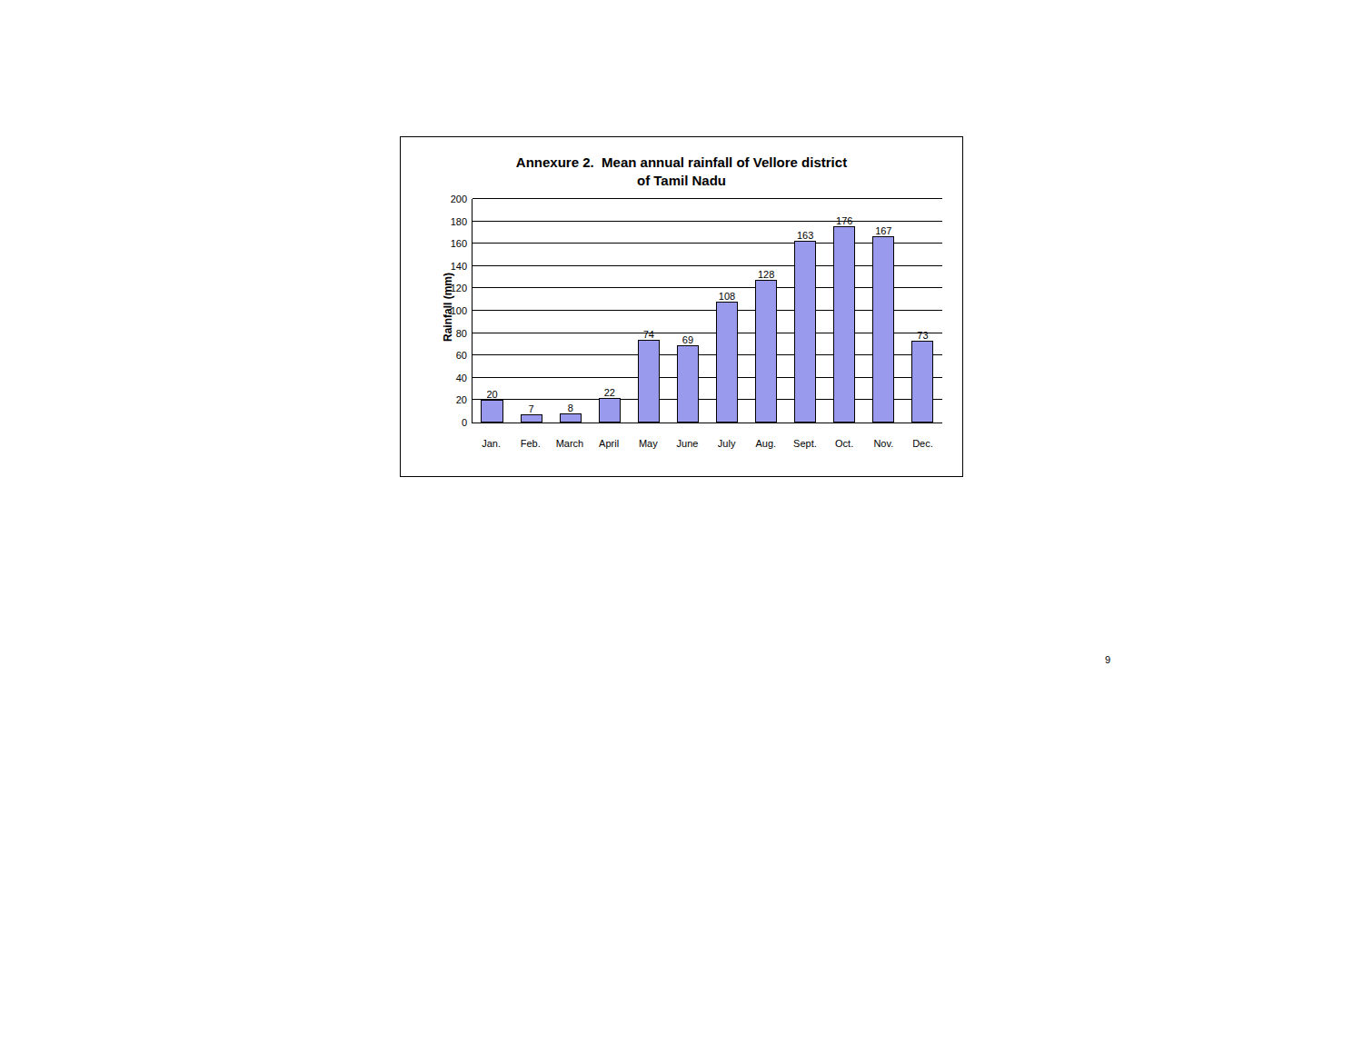Annexure 2. Mean annual rainfall of Vellore district
of Tamil Nadu
Rainfall (mm)
200
180
160
140
120
100
80
60
40
20
0
20
7
8
22
74
69
108
128
163
176
167
73
Jan. Feb. March April May June July Aug. Sept. Oct. Nov. Dec.
9